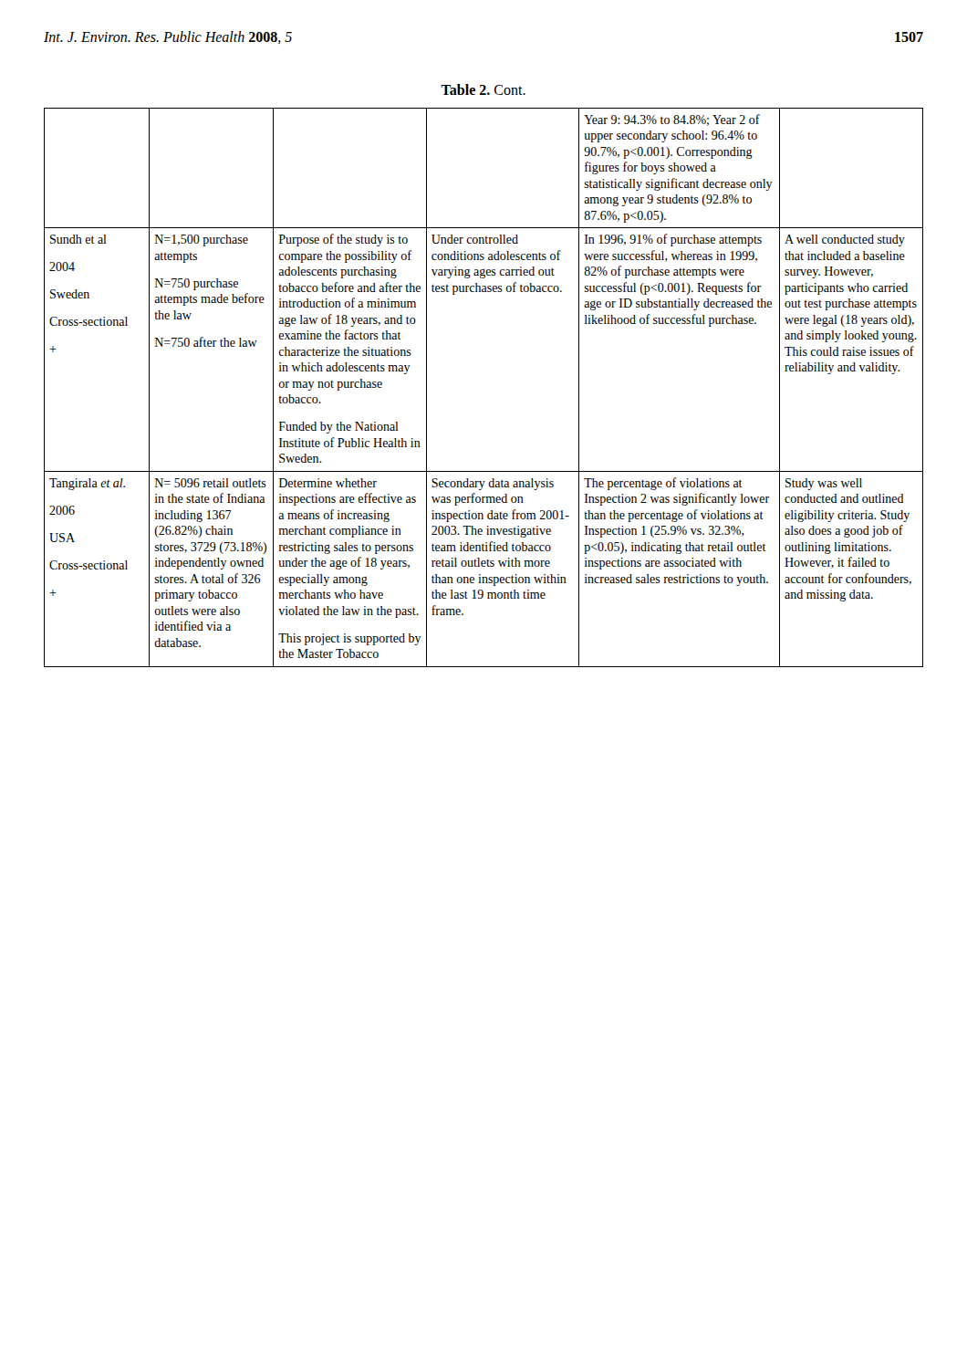Int. J. Environ. Res. Public Health 2008, 5
1507
Table 2. Cont.
| | | | | Year 9: 94.3% to 84.8%; Year 2 of upper secondary school: 96.4% to 90.7%, p<0.001). Corresponding figures for boys showed a statistically significant decrease only among year 9 students (92.8% to 87.6%, p<0.05). | |
| Sundh et al 2004 Sweden Cross-sectional + | N=1,500 purchase attempts N=750 purchase attempts made before the law N=750 after the law | Purpose of the study is to compare the possibility of adolescents purchasing tobacco before and after the introduction of a minimum age law of 18 years, and to examine the factors that characterize the situations in which adolescents may or may not purchase tobacco. Funded by the National Institute of Public Health in Sweden. | Under controlled conditions adolescents of varying ages carried out test purchases of tobacco. | In 1996, 91% of purchase attempts were successful, whereas in 1999, 82% of purchase attempts were successful (p<0.001). Requests for age or ID substantially decreased the likelihood of successful purchase. | A well conducted study that included a baseline survey. However, participants who carried out test purchase attempts were legal (18 years old), and simply looked young. This could raise issues of reliability and validity. |
| Tangirala et al. 2006 USA Cross-sectional + | N= 5096 retail outlets in the state of Indiana including 1367 (26.82%) chain stores, 3729 (73.18%) independently owned stores. A total of 326 primary tobacco outlets were also identified via a database. | Determine whether inspections are effective as a means of increasing merchant compliance in restricting sales to persons under the age of 18 years, especially among merchants who have violated the law in the past. This project is supported by the Master Tobacco | Secondary data analysis was performed on inspection date from 2001-2003. The investigative team identified tobacco retail outlets with more than one inspection within the last 19 month time frame. | The percentage of violations at Inspection 2 was significantly lower than the percentage of violations at Inspection 1 (25.9% vs. 32.3%, p<0.05), indicating that retail outlet inspections are associated with increased sales restrictions to youth. | Study was well conducted and outlined eligibility criteria. Study also does a good job of outlining limitations. However, it failed to account for confounders, and missing data. |